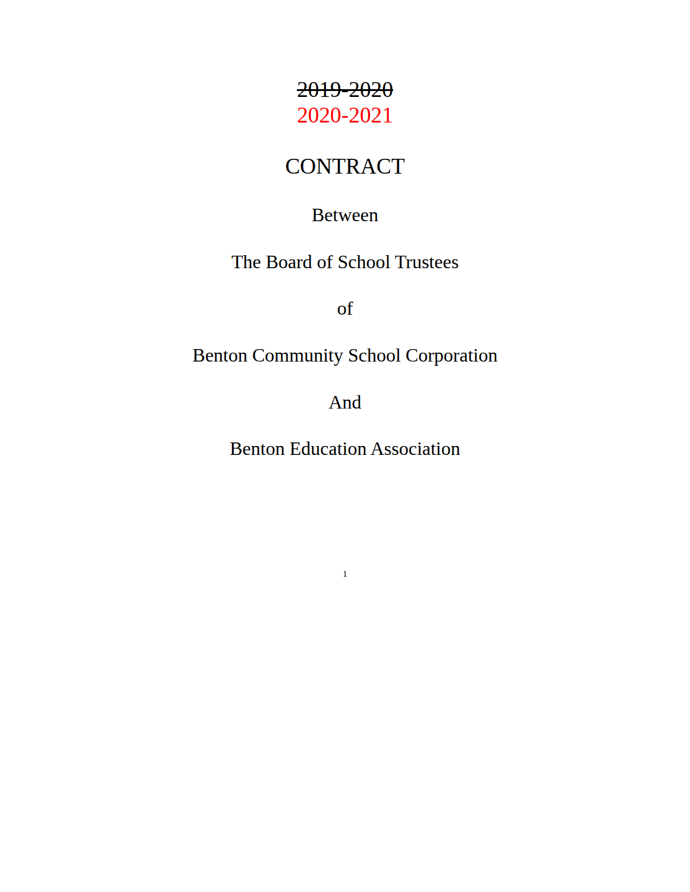2019-2020
2020-2021
CONTRACT
Between
The Board of School Trustees
of
Benton Community School Corporation
And
Benton Education Association
1